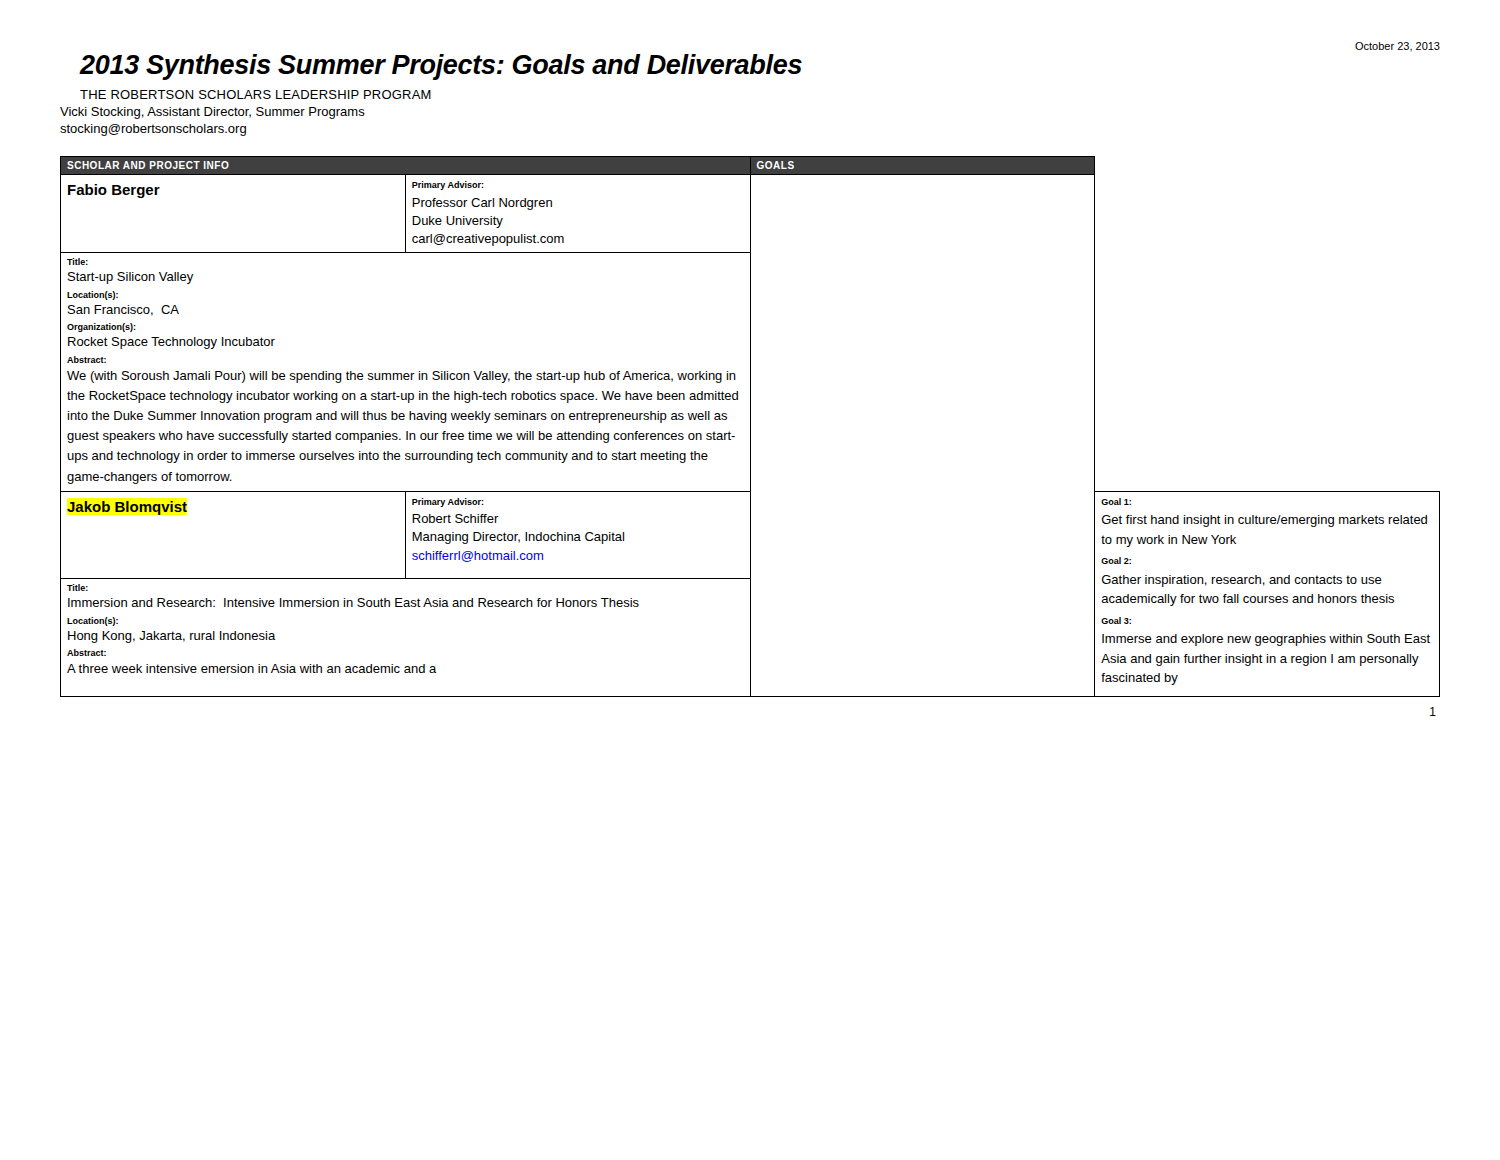October 23, 2013
2013 Synthesis Summer Projects: Goals and Deliverables
THE ROBERTSON SCHOLARS LEADERSHIP PROGRAM
Vicki Stocking, Assistant Director, Summer Programs
stocking@robertsonscholars.org
| SCHOLAR AND PROJECT INFO | GOALS |
| --- | --- |
| Fabio Berger | Primary Advisor: Professor Carl Nordgren Duke University carl@creativepopulist.com | |
| Title: Start-up Silicon Valley Location(s): San Francisco, CA Organization(s): Rocket Space Technology Incubator Abstract: We (with Soroush Jamali Pour) will be spending the summer in Silicon Valley, the start-up hub of America, working in the RocketSpace technology incubator working on a start-up in the high-tech robotics space. We have been admitted into the Duke Summer Innovation program and will thus be having weekly seminars on entrepreneurship as well as guest speakers who have successfully started companies. In our free time we will be attending conferences on start-ups and technology in order to immerse ourselves into the surrounding tech community and to start meeting the game-changers of tomorrow. |
| Jakob Blomqvist | Primary Advisor: Robert Schiffer Managing Director, Indochina Capital schifferrl@hotmail.com | Goal 1: Get first hand insight in culture/emerging markets related to my work in New York Goal 2: Gather inspiration, research, and contacts to use academically for two fall courses and honors thesis Goal 3: Immerse and explore new geographies within South East Asia and gain further insight in a region I am personally fascinated by |
| Title: Immersion and Research: Intensive Immersion in South East Asia and Research for Honors Thesis Location(s): Hong Kong, Jakarta, rural Indonesia Abstract: A three week intensive emersion in Asia with an academic and a |
1